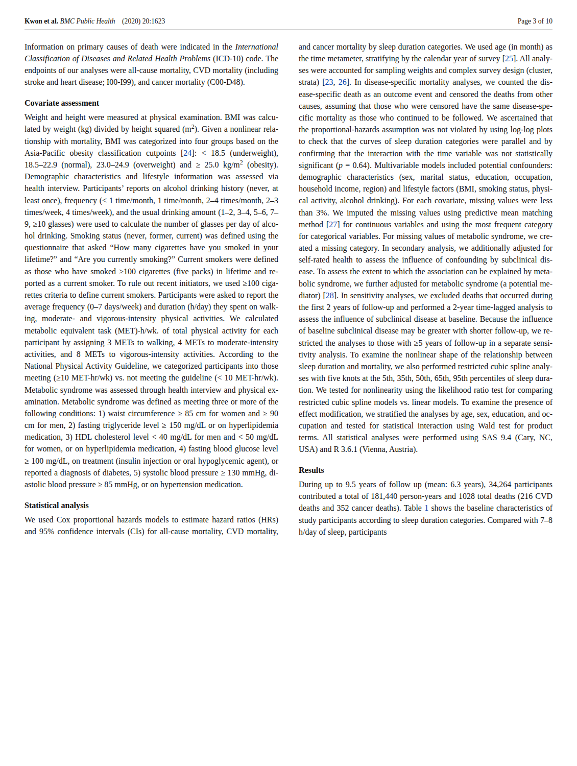Kwon et al. BMC Public Health (2020) 20:1623
Page 3 of 10
Information on primary causes of death were indicated in the International Classification of Diseases and Related Health Problems (ICD-10) code. The endpoints of our analyses were all-cause mortality, CVD mortality (including stroke and heart disease; I00-I99), and cancer mortality (C00-D48).
Covariate assessment
Weight and height were measured at physical examination. BMI was calculated by weight (kg) divided by height squared (m2). Given a nonlinear relationship with mortality, BMI was categorized into four groups based on the Asia-Pacific obesity classification cutpoints [24]: < 18.5 (underweight), 18.5–22.9 (normal), 23.0–24.9 (overweight) and ≥ 25.0 kg/m2 (obesity). Demographic characteristics and lifestyle information was assessed via health interview. Participants’ reports on alcohol drinking history (never, at least once), frequency (< 1 time/month, 1 time/month, 2–4 times/month, 2–3 times/week, 4 times/week), and the usual drinking amount (1–2, 3–4, 5–6, 7–9, ≥10 glasses) were used to calculate the number of glasses per day of alcohol drinking. Smoking status (never, former, current) was defined using the questionnaire that asked “How many cigarettes have you smoked in your lifetime?” and “Are you currently smoking?” Current smokers were defined as those who have smoked ≥100 cigarettes (five packs) in lifetime and reported as a current smoker. To rule out recent initiators, we used ≥100 cigarettes criteria to define current smokers. Participants were asked to report the average frequency (0–7 days/week) and duration (h/day) they spent on walking, moderate- and vigorous-intensity physical activities. We calculated metabolic equivalent task (MET)-h/wk. of total physical activity for each participant by assigning 3 METs to walking, 4 METs to moderate-intensity activities, and 8 METs to vigorous-intensity activities. According to the National Physical Activity Guideline, we categorized participants into those meeting (≥10 MET-hr/wk) vs. not meeting the guideline (< 10 MET-hr/wk). Metabolic syndrome was assessed through health interview and physical examination. Metabolic syndrome was defined as meeting three or more of the following conditions: 1) waist circumference ≥ 85 cm for women and ≥ 90 cm for men, 2) fasting triglyceride level ≥ 150 mg/dL or on hyperlipidemia medication, 3) HDL cholesterol level < 40 mg/dL for men and < 50 mg/dL for women, or on hyperlipidemia medication, 4) fasting blood glucose level ≥ 100 mg/dL, on treatment (insulin injection or oral hypoglycemic agent), or reported a diagnosis of diabetes, 5) systolic blood pressure ≥ 130 mmHg, diastolic blood pressure ≥ 85 mmHg, or on hypertension medication.
Statistical analysis
We used Cox proportional hazards models to estimate hazard ratios (HRs) and 95% confidence intervals (CIs) for all-cause mortality, CVD mortality, and cancer mortality by sleep duration categories. We used age (in month) as the time metameter, stratifying by the calendar year of survey [25]. All analyses were accounted for sampling weights and complex survey design (cluster, strata) [23, 26]. In disease-specific mortality analyses, we counted the disease-specific death as an outcome event and censored the deaths from other causes, assuming that those who were censored have the same disease-specific mortality as those who continued to be followed. We ascertained that the proportional-hazards assumption was not violated by using log-log plots to check that the curves of sleep duration categories were parallel and by confirming that the interaction with the time variable was not statistically significant (p = 0.64). Multivariable models included potential confounders: demographic characteristics (sex, marital status, education, occupation, household income, region) and lifestyle factors (BMI, smoking status, physical activity, alcohol drinking). For each covariate, missing values were less than 3%. We imputed the missing values using predictive mean matching method [27] for continuous variables and using the most frequent category for categorical variables. For missing values of metabolic syndrome, we created a missing category. In secondary analysis, we additionally adjusted for self-rated health to assess the influence of confounding by subclinical disease. To assess the extent to which the association can be explained by metabolic syndrome, we further adjusted for metabolic syndrome (a potential mediator) [28]. In sensitivity analyses, we excluded deaths that occurred during the first 2 years of follow-up and performed a 2-year time-lagged analysis to assess the influence of subclinical disease at baseline. Because the influence of baseline subclinical disease may be greater with shorter follow-up, we restricted the analyses to those with ≥5 years of follow-up in a separate sensitivity analysis. To examine the nonlinear shape of the relationship between sleep duration and mortality, we also performed restricted cubic spline analyses with five knots at the 5th, 35th, 50th, 65th, 95th percentiles of sleep duration. We tested for nonlinearity using the likelihood ratio test for comparing restricted cubic spline models vs. linear models. To examine the presence of effect modification, we stratified the analyses by age, sex, education, and occupation and tested for statistical interaction using Wald test for product terms. All statistical analyses were performed using SAS 9.4 (Cary, NC, USA) and R 3.6.1 (Vienna, Austria).
Results
During up to 9.5 years of follow up (mean: 6.3 years), 34,264 participants contributed a total of 181,440 person-years and 1028 total deaths (216 CVD deaths and 352 cancer deaths). Table 1 shows the baseline characteristics of study participants according to sleep duration categories. Compared with 7–8 h/day of sleep, participants